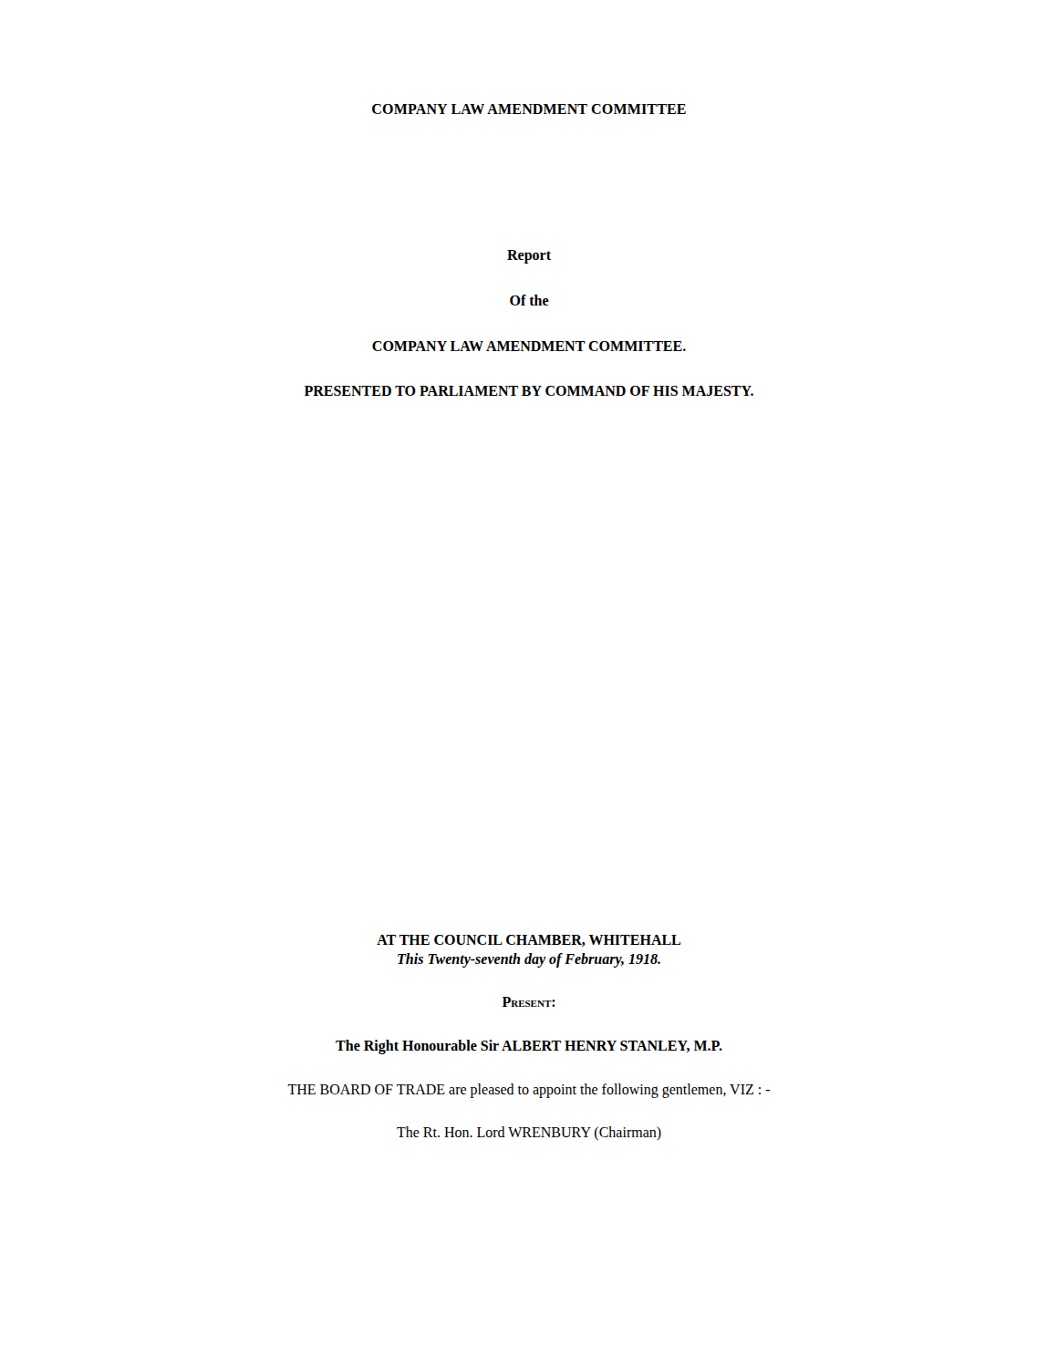COMPANY LAW AMENDMENT COMMITTEE
Report
Of the
COMPANY LAW AMENDMENT COMMITTEE.
PRESENTED TO PARLIAMENT BY COMMAND OF HIS MAJESTY.
AT THE COUNCIL CHAMBER, WHITEHALL
This Twenty-seventh day of February, 1918.
Present:
The Right Honourable Sir ALBERT HENRY STANLEY, M.P.
THE BOARD OF TRADE are pleased to appoint the following gentlemen, VIZ : -
The Rt. Hon. Lord WRENBURY (Chairman)